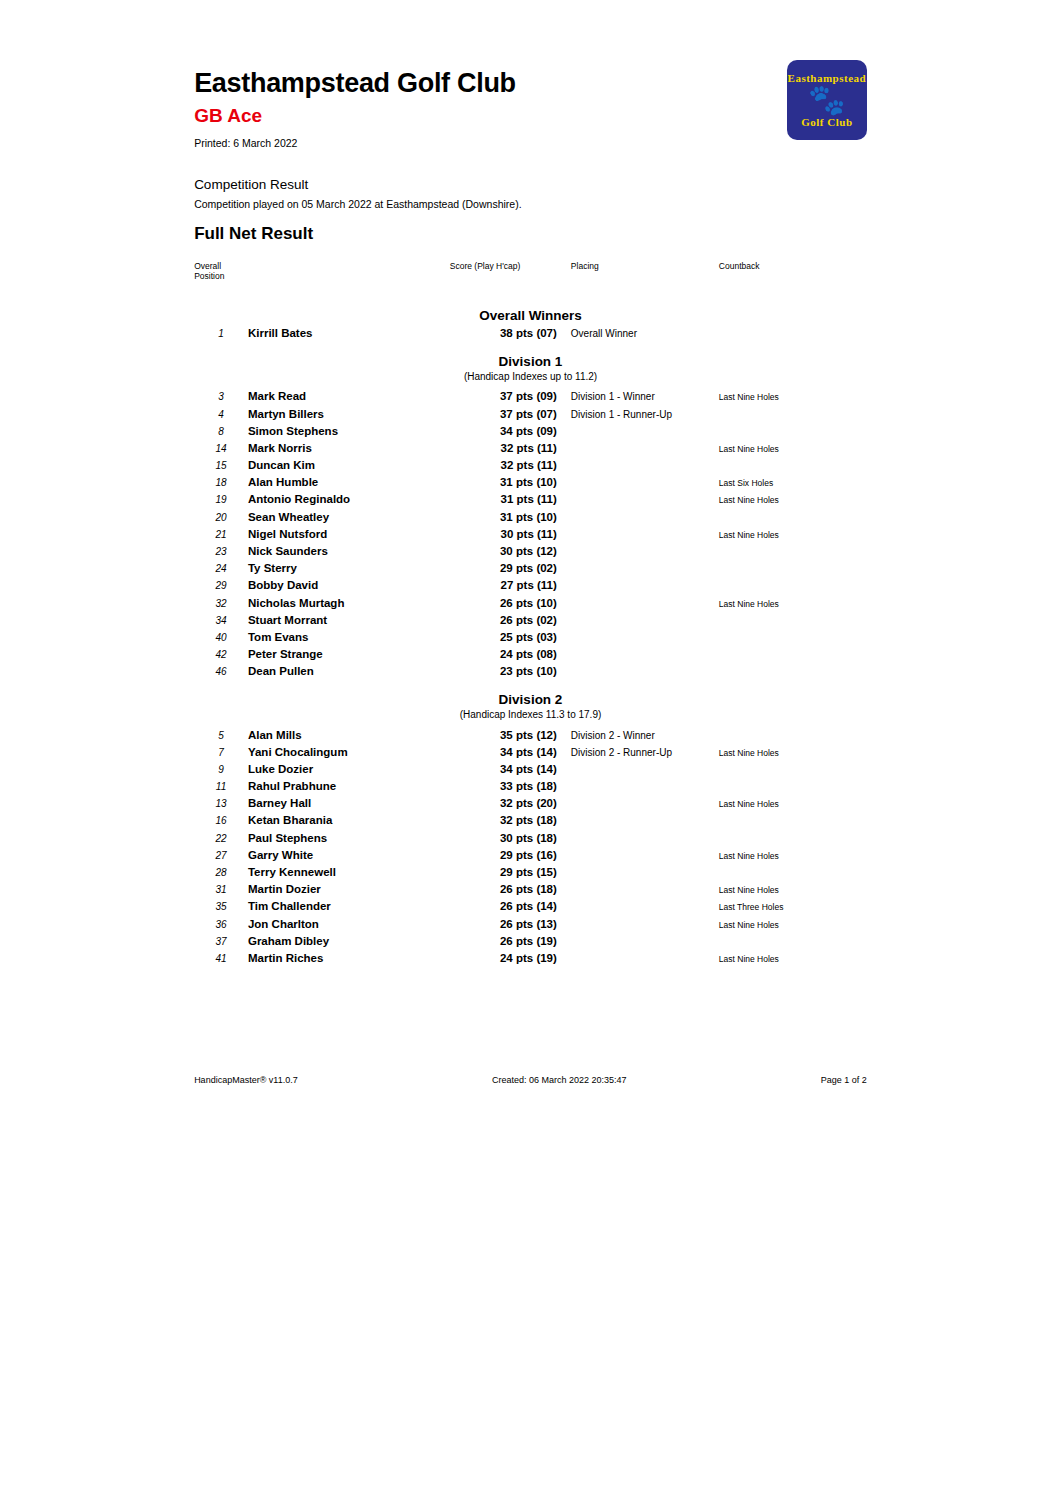Easthampstead
🐾
Golf Club
Easthampstead Golf Club
GB Ace
Printed: 6 March 2022
Competition Result
Competition played on 05 March 2022 at Easthampstead (Downshire).
Full Net Result
| Overall Position | | Score (Play H'cap) | Placing | Countback |
| --- | --- | --- | --- | --- |
| Overall Winners |
| 1 | Kirrill Bates | 38 pts (07) | Overall Winner | |
| Division 1 |
| (Handicap Indexes up to 11.2) |
| 3 | Mark Read | 37 pts (09) | Division 1 - Winner | Last Nine Holes |
| 4 | Martyn Billers | 37 pts (07) | Division 1 - Runner-Up | |
| 8 | Simon Stephens | 34 pts (09) | | |
| 14 | Mark Norris | 32 pts (11) | | Last Nine Holes |
| 15 | Duncan Kim | 32 pts (11) | | |
| 18 | Alan Humble | 31 pts (10) | | Last Six Holes |
| 19 | Antonio Reginaldo | 31 pts (11) | | Last Nine Holes |
| 20 | Sean Wheatley | 31 pts (10) | | |
| 21 | Nigel Nutsford | 30 pts (11) | | Last Nine Holes |
| 23 | Nick Saunders | 30 pts (12) | | |
| 24 | Ty Sterry | 29 pts (02) | | |
| 29 | Bobby David | 27 pts (11) | | |
| 32 | Nicholas Murtagh | 26 pts (10) | | Last Nine Holes |
| 34 | Stuart Morrant | 26 pts (02) | | |
| 40 | Tom Evans | 25 pts (03) | | |
| 42 | Peter Strange | 24 pts (08) | | |
| 46 | Dean Pullen | 23 pts (10) | | |
| Division 2 |
| (Handicap Indexes 11.3 to 17.9) |
| 5 | Alan Mills | 35 pts (12) | Division 2 - Winner | |
| 7 | Yani Chocalingum | 34 pts (14) | Division 2 - Runner-Up | Last Nine Holes |
| 9 | Luke Dozier | 34 pts (14) | | |
| 11 | Rahul Prabhune | 33 pts (18) | | |
| 13 | Barney Hall | 32 pts (20) | | Last Nine Holes |
| 16 | Ketan Bharania | 32 pts (18) | | |
| 22 | Paul Stephens | 30 pts (18) | | |
| 27 | Garry White | 29 pts (16) | | Last Nine Holes |
| 28 | Terry Kennewell | 29 pts (15) | | |
| 31 | Martin Dozier | 26 pts (18) | | Last Nine Holes |
| 35 | Tim Challender | 26 pts (14) | | Last Three Holes |
| 36 | Jon Charlton | 26 pts (13) | | Last Nine Holes |
| 37 | Graham Dibley | 26 pts (19) | | |
| 41 | Martin Riches | 24 pts (19) | | Last Nine Holes |
HandicapMaster® v11.0.7
Created: 06 March 2022 20:35:47
Page 1 of 2